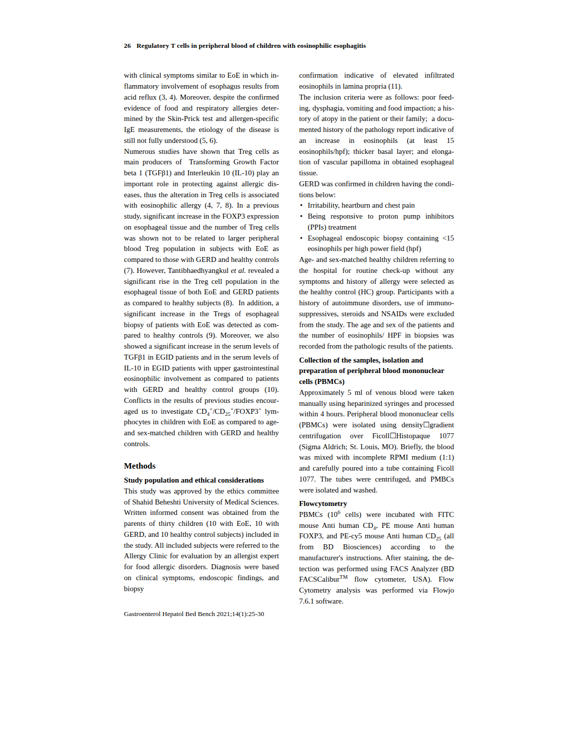26 Regulatory T cells in peripheral blood of children with eosinophilic esophagitis
with clinical symptoms similar to EoE in which inflammatory involvement of esophagus results from acid reflux (3, 4). Moreover, despite the confirmed evidence of food and respiratory allergies determined by the Skin-Prick test and allergen-specific IgE measurements, the etiology of the disease is still not fully understood (5, 6).
Numerous studies have shown that Treg cells as main producers of Transforming Growth Factor beta 1 (TGFβ1) and Interleukin 10 (IL-10) play an important role in protecting against allergic diseases, thus the alteration in Treg cells is associated with eosinophilic allergy (4, 7, 8). In a previous study, significant increase in the FOXP3 expression on esophageal tissue and the number of Treg cells was shown not to be related to larger peripheral blood Treg population in subjects with EoE as compared to those with GERD and healthy controls (7). However, Tantibhaedhyangkul et al. revealed a significant rise in the Treg cell population in the esophageal tissue of both EoE and GERD patients as compared to healthy subjects (8). In addition, a significant increase in the Tregs of esophageal biopsy of patients with EoE was detected as compared to healthy controls (9). Moreover, we also showed a significant increase in the serum levels of TGFβ1 in EGID patients and in the serum levels of IL-10 in EGID patients with upper gastrointestinal eosinophilic involvement as compared to patients with GERD and healthy control groups (10). Conflicts in the results of previous studies encouraged us to investigate CD4+/CD25+/FOXP3+ lymphocytes in children with EoE as compared to age- and sex-matched children with GERD and healthy controls.
Methods
Study population and ethical considerations
This study was approved by the ethics committee of Shahid Beheshti University of Medical Sciences. Written informed consent was obtained from the parents of thirty children (10 with EoE, 10 with GERD, and 10 healthy control subjects) included in the study. All included subjects were referred to the Allergy Clinic for evaluation by an allergist expert for food allergic disorders. Diagnosis were based on clinical symptoms, endoscopic findings, and biopsy
confirmation indicative of elevated infiltrated eosinophils in lamina propria (11).
The inclusion criteria were as follows: poor feeding, dysphagia, vomiting and food impaction; a history of atopy in the patient or their family; a documented history of the pathology report indicative of an increase in eosinophils (at least 15 eosinophils/hpf); thicker basal layer; and elongation of vascular papilloma in obtained esophageal tissue.
GERD was confirmed in children having the conditions below:
Irritability, heartburn and chest pain
Being responsive to proton pump inhibitors (PPIs) treatment
Esophageal endoscopic biopsy containing <15 eosinophils per high power field (hpf)
Age- and sex-matched healthy children referring to the hospital for routine check-up without any symptoms and history of allergy were selected as the healthy control (HC) group. Participants with a history of autoimmune disorders, use of immunosuppressives, steroids and NSAIDs were excluded from the study. The age and sex of the patients and the number of eosinophils/ HPF in biopsies was recorded from the pathologic results of the patients.
Collection of the samples, isolation and preparation of peripheral blood mononuclear cells (PBMCs)
Approximately 5 ml of venous blood were taken manually using heparinized syringes and processed within 4 hours. Peripheral blood mononuclear cells (PBMCs) were isolated using density☐gradient centrifugation over Ficoll☐Histopaque 1077 (Sigma Aldrich; St. Louis, MO). Briefly, the blood was mixed with incomplete RPMI medium (1:1) and carefully poured into a tube containing Ficoll 1077. The tubes were centrifuged, and PMBCs were isolated and washed.
Flowcytometry
PBMCs (106 cells) were incubated with FITC mouse Anti human CD4, PE mouse Anti human FOXP3, and PE-cy5 mouse Anti human CD25 (all from BD Biosciences) according to the manufacturer's instructions. After staining, the detection was performed using FACS Analyzer (BD FACSCaliburTM flow cytometer, USA). Flow Cytometry analysis was performed via Flowjo 7.6.1 software.
Gastroenterol Hepatol Bed Bench 2021;14(1):25-30